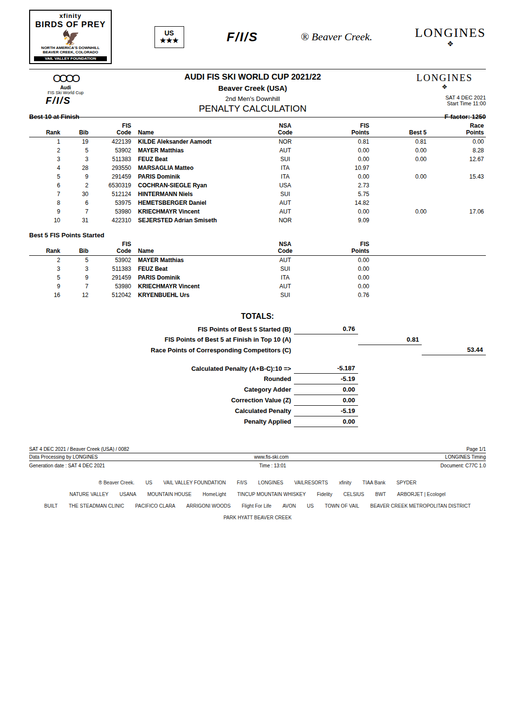xfinity
BIRDS OF PREY
🦅
NORTH AMERICA'S DOWNHILL
BEAVER CREEK, COLORADO
VAIL VALLEY FOUNDATION
US
★★★
F/I/S
® Beaver Creek.
LONGINES✥
OOOO
Audi
FIS Ski World Cup
AUDI FIS SKI WORLD CUP 2021/22
Beaver Creek (USA)
2nd Men's Downhill
PENALTY CALCULATION
LONGINES✥
SAT 4 DEC 2021
Start Time 11:00
F/I/S
Best 10 at Finish F-factor: 1250
| | | FIS | | NSA | FIS | | Race |
| --- | --- | --- | --- | --- | --- | --- | --- |
| Rank | Bib | Code | Name | Code | Points | Best 5 | Points |
| 1 | 19 | 422139 | KILDE Aleksander Aamodt | NOR | 0.81 | 0.81 | 0.00 |
| 2 | 5 | 53902 | MAYER Matthias | AUT | 0.00 | 0.00 | 8.28 |
| 3 | 3 | 511383 | FEUZ Beat | SUI | 0.00 | 0.00 | 12.67 |
| 4 | 28 | 293550 | MARSAGLIA Matteo | ITA | 10.97 | | |
| 5 | 9 | 291459 | PARIS Dominik | ITA | 0.00 | 0.00 | 15.43 |
| 6 | 2 | 6530319 | COCHRAN-SIEGLE Ryan | USA | 2.73 | | |
| 7 | 30 | 512124 | HINTERMANN Niels | SUI | 5.75 | | |
| 8 | 6 | 53975 | HEMETSBERGER Daniel | AUT | 14.82 | | |
| 9 | 7 | 53980 | KRIECHMAYR Vincent | AUT | 0.00 | 0.00 | 17.06 |
| 10 | 31 | 422310 | SEJERSTED Adrian Smiseth | NOR | 9.09 | | |
Best 5 FIS Points Started
| | | FIS | | NSA | FIS | | |
| --- | --- | --- | --- | --- | --- | --- | --- |
| Rank | Bib | Code | Name | Code | Points | | |
| 2 | 5 | 53902 | MAYER Matthias | AUT | 0.00 | | |
| 3 | 3 | 511383 | FEUZ Beat | SUI | 0.00 | | |
| 5 | 9 | 291459 | PARIS Dominik | ITA | 0.00 | | |
| 9 | 7 | 53980 | KRIECHMAYR Vincent | AUT | 0.00 | | |
| 16 | 12 | 512042 | KRYENBUEHL Urs | SUI | 0.76 | | |
TOTALS:
| FIS Points of Best 5 Started (B) | 0.76 | | |
| FIS Points of Best 5 at Finish in Top 10 (A) | | 0.81 | |
| Race Points of Corresponding Competitors (C) | | | 53.44 |
| Calculated Penalty (A+B-C):10 => | -5.187 | | |
| Rounded | -5.19 | | |
| Category Adder | 0.00 | | |
| Correction Value (Z) | 0.00 | | |
| Calculated Penalty | -5.19 | | |
| Penalty Applied | 0.00 | | |
SAT 4 DEC 2021 / Beaver Creek (USA) / 0082 Page 1/1
Data Processing by LONGINES www.fis-ski.com LONGINES Timing
Generation date : SAT 4 DEC 2021 Time : 13:01 Document: C77C 1.0
® Beaver Creek. US VAIL VALLEY FOUNDATION F/I/S LONGINES VAILRESORTS xfinity TIAA Bank SPYDER
NATURE VALLEY USANA MOUNTAIN HOUSE HomeLight TINCUP MOUNTAIN WHISKEY Fidelity CELSIUS BWT ARBORJET | Ecologel
BUILT THE STEADMAN CLINIC PACIFICO CLARA ARRIGONI WOODS Flight For Life AVON US TOWN OF VAIL BEAVER CREEK METROPOLITAN DISTRICT PARK HYATT BEAVER CREEK